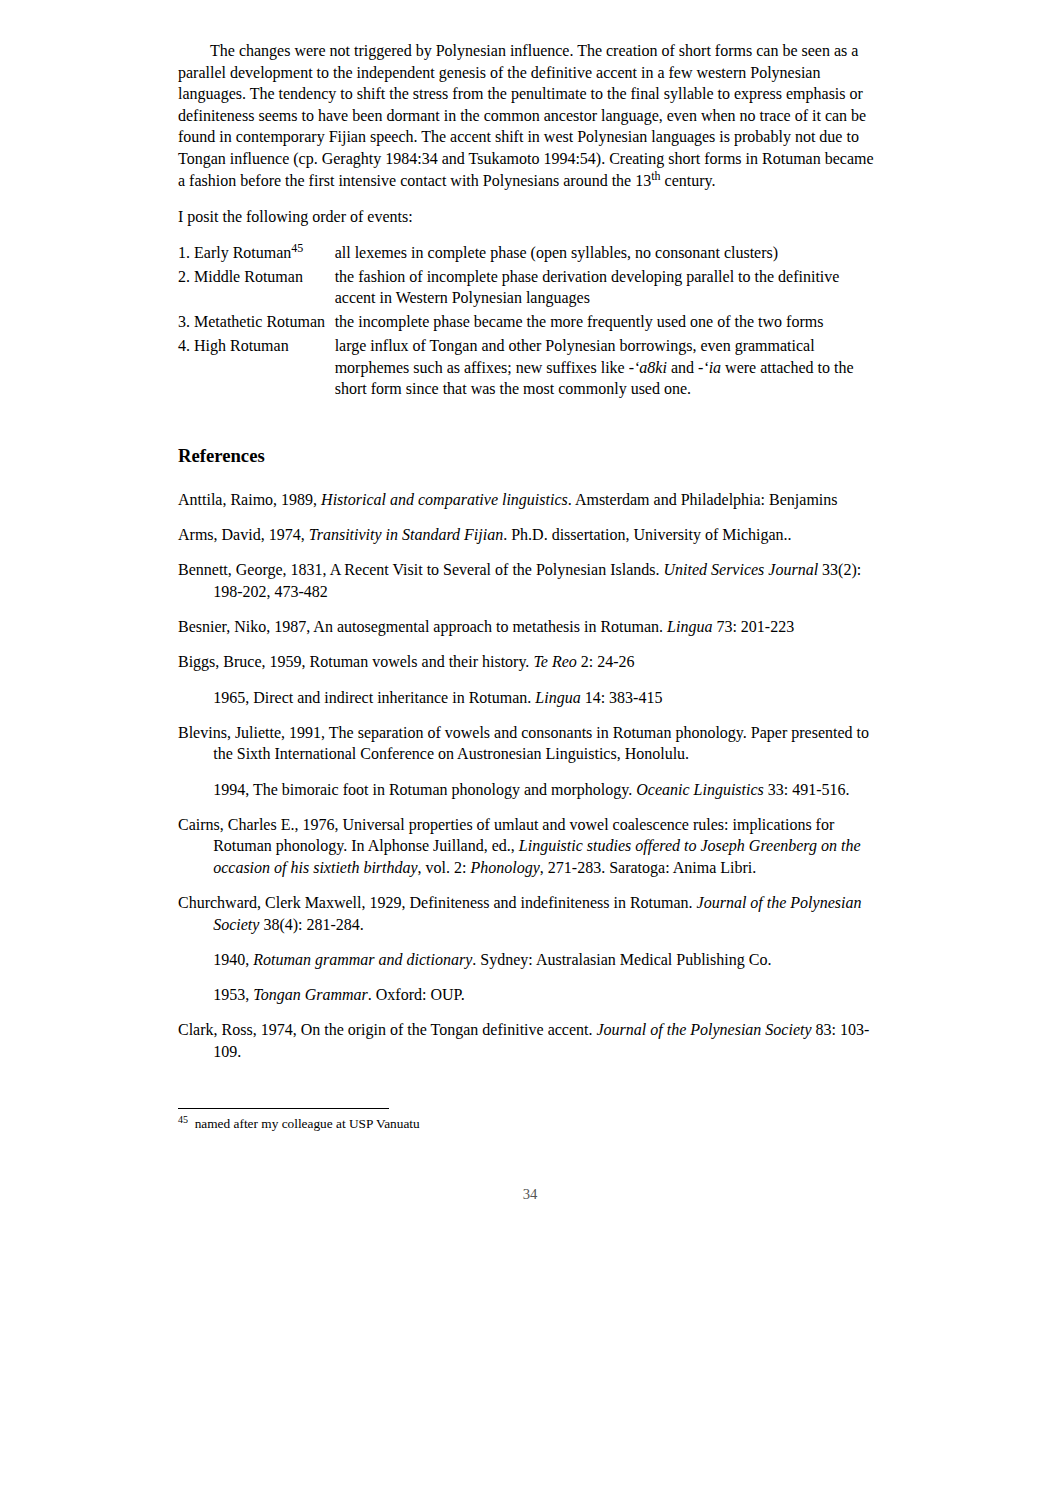The changes were not triggered by Polynesian influence. The creation of short forms can be seen as a parallel development to the independent genesis of the definitive accent in a few western Polynesian languages. The tendency to shift the stress from the penultimate to the final syllable to express emphasis or definiteness seems to have been dormant in the common ancestor language, even when no trace of it can be found in contemporary Fijian speech. The accent shift in west Polynesian languages is probably not due to Tongan influence (cp. Geraghty 1984:34 and Tsukamoto 1994:54). Creating short forms in Rotuman became a fashion before the first intensive contact with Polynesians around the 13th century.
I posit the following order of events:
| 1. Early Rotuman 45 | all lexemes in complete phase (open syllables, no consonant clusters) |
| 2. Middle Rotuman | the fashion of incomplete phase derivation developing parallel to the definitive accent in Western Polynesian languages |
| 3. Metathetic Rotuman | the incomplete phase became the more frequently used one of the two forms |
| 4. High Rotuman | large influx of Tongan and other Polynesian borrowings, even grammatical morphemes such as affixes; new suffixes like -‘a8ki and -‘ia were attached to the short form since that was the most commonly used one. |
References
Anttila, Raimo, 1989, Historical and comparative linguistics. Amsterdam and Philadelphia: Benjamins
Arms, David, 1974, Transitivity in Standard Fijian. Ph.D. dissertation, University of Michigan..
Bennett, George, 1831, A Recent Visit to Several of the Polynesian Islands. United Services Journal 33(2): 198-202, 473-482
Besnier, Niko, 1987, An autosegmental approach to metathesis in Rotuman. Lingua 73: 201-223
Biggs, Bruce, 1959, Rotuman vowels and their history. Te Reo 2: 24-26
1965, Direct and indirect inheritance in Rotuman. Lingua 14: 383-415
Blevins, Juliette, 1991, The separation of vowels and consonants in Rotuman phonology. Paper presented to the Sixth International Conference on Austronesian Linguistics, Honolulu.
1994, The bimoraic foot in Rotuman phonology and morphology. Oceanic Linguistics 33: 491-516.
Cairns, Charles E., 1976, Universal properties of umlaut and vowel coalescence rules: implications for Rotuman phonology. In Alphonse Juilland, ed., Linguistic studies offered to Joseph Greenberg on the occasion of his sixtieth birthday, vol. 2: Phonology, 271-283. Saratoga: Anima Libri.
Churchward, Clerk Maxwell, 1929, Definiteness and indefiniteness in Rotuman. Journal of the Polynesian Society 38(4): 281-284.
1940, Rotuman grammar and dictionary. Sydney: Australasian Medical Publishing Co.
1953, Tongan Grammar. Oxford: OUP.
Clark, Ross, 1974, On the origin of the Tongan definitive accent. Journal of the Polynesian Society 83: 103-109.
45 named after my colleague at USP Vanuatu
34